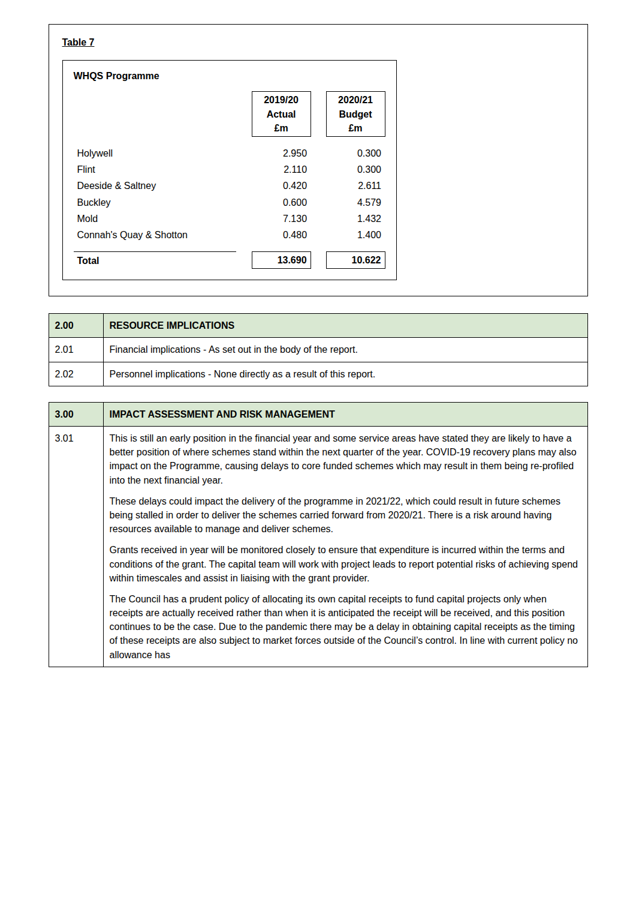Table 7
WHQS Programme
| | | 2019/20 Actual £m | | 2020/21 Budget £m |
| --- | --- | --- | --- | --- |
| Holywell | | 2.950 | | 0.300 |
| Flint | | 2.110 | | 0.300 |
| Deeside & Saltney | | 0.420 | | 2.611 |
| Buckley | | 0.600 | | 4.579 |
| Mold | | 7.130 | | 1.432 |
| Connah's Quay & Shotton | | 0.480 | | 1.400 |
| Total | | 13.690 | | 10.622 |
| 2.00 | RESOURCE IMPLICATIONS |
| --- | --- |
| 2.01 | Financial implications - As set out in the body of the report. |
| 2.02 | Personnel implications - None directly as a result of this report. |
| 3.00 | IMPACT ASSESSMENT AND RISK MANAGEMENT |
| --- | --- |
| 3.01 | This is still an early position in the financial year and some service areas have stated they are likely to have a better position of where schemes stand within the next quarter of the year. COVID-19 recovery plans may also impact on the Programme, causing delays to core funded schemes which may result in them being re-profiled into the next financial year. These delays could impact the delivery of the programme in 2021/22, which could result in future schemes being stalled in order to deliver the schemes carried forward from 2020/21. There is a risk around having resources available to manage and deliver schemes. Grants received in year will be monitored closely to ensure that expenditure is incurred within the terms and conditions of the grant. The capital team will work with project leads to report potential risks of achieving spend within timescales and assist in liaising with the grant provider. The Council has a prudent policy of allocating its own capital receipts to fund capital projects only when receipts are actually received rather than when it is anticipated the receipt will be received, and this position continues to be the case. Due to the pandemic there may be a delay in obtaining capital receipts as the timing of these receipts are also subject to market forces outside of the Council’s control. In line with current policy no allowance has |